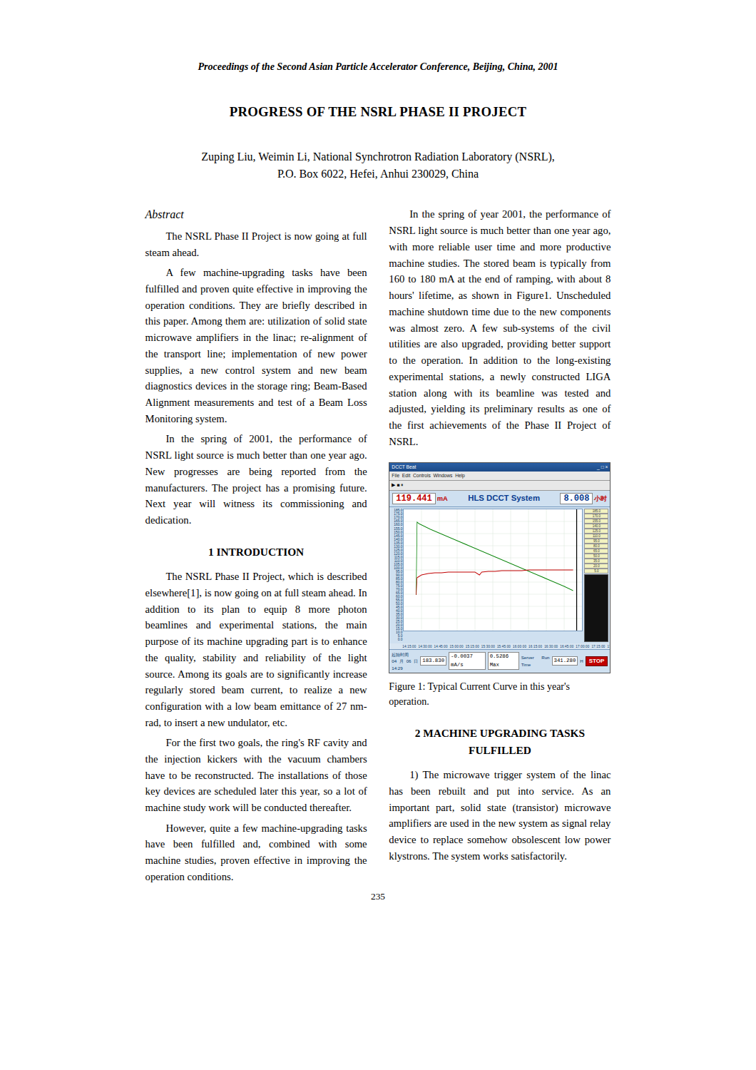Proceedings of the Second Asian Particle Accelerator Conference, Beijing, China, 2001
PROGRESS OF THE NSRL PHASE II PROJECT
Zuping Liu, Weimin Li, National Synchrotron Radiation Laboratory (NSRL),
P.O. Box 6022, Hefei, Anhui 230029, China
Abstract
The NSRL Phase II Project is now going at full steam ahead.
A few machine-upgrading tasks have been fulfilled and proven quite effective in improving the operation conditions. They are briefly described in this paper. Among them are: utilization of solid state microwave amplifiers in the linac; re-alignment of the transport line; implementation of new power supplies, a new control system and new beam diagnostics devices in the storage ring; Beam-Based Alignment measurements and test of a Beam Loss Monitoring system.
In the spring of 2001, the performance of NSRL light source is much better than one year ago. New progresses are being reported from the manufacturers. The project has a promising future. Next year will witness its commissioning and dedication.
1 INTRODUCTION
The NSRL Phase II Project, which is described elsewhere[1], is now going on at full steam ahead. In addition to its plan to equip 8 more photon beamlines and experimental stations, the main purpose of its machine upgrading part is to enhance the quality, stability and reliability of the light source. Among its goals are to significantly increase regularly stored beam current, to realize a new configuration with a low beam emittance of 27 nm-rad, to insert a new undulator, etc.
For the first two goals, the ring's RF cavity and the injection kickers with the vacuum chambers have to be reconstructed. The installations of those key devices are scheduled later this year, so a lot of machine study work will be conducted thereafter.
However, quite a few machine-upgrading tasks have been fulfilled and, combined with some machine studies, proven effective in improving the operation conditions.
In the spring of year 2001, the performance of NSRL light source is much better than one year ago, with more reliable user time and more productive machine studies. The stored beam is typically from 160 to 180 mA at the end of ramping, with about 8 hours' lifetime, as shown in Figure1. Unscheduled machine shutdown time due to the new components was almost zero. A few sub-systems of the civil utilities are also upgraded, providing better support to the operation. In addition to the long-existing experimental stations, a newly constructed LIGA station along with its beamline was tested and adjusted, yielding its preliminary results as one of the first achievements of the Phase II Project of NSRL.
DCCT Beat _ □ ×
File Edit Controls Windows Help
▶ ■ ⏸
119.441 mA HLS DCCT System 8.008 小时
185.0
175.0
170.0
165.0
160.0
155.0
150.0
145.0
140.0
135.0
130.0
125.0
120.0
115.0
110.0
105.0
100.0
95.0
90.0
85.0
80.0
75.0
70.0
65.0
60.0
55.0
50.0
45.0
40.0
35.0
30.0
25.0
20.0
15.0
10.0
5.0
0.0
185.0
170.0
155.0
140.0
125.0
110.0
95.0
80.0
65.0
50.0
35.0
20.0
5.0
14:15:00 14:30:00 14:45:00 15:00:00 15:15:00 15:30:00 15:45:00 16:00:00 16:15:00 16:30:00 16:45:00 17:00:00 17:15:00 17:30:00 17:45:00
起始时间
04月06日 14:29 183.830 -0.0037 mA/s 0.5286 Max Server Run Time 341.280 H STOP
Figure 1: Typical Current Curve in this year's operation.
2 MACHINE UPGRADING TASKS FULFILLED
1) The microwave trigger system of the linac has been rebuilt and put into service. As an important part, solid state (transistor) microwave amplifiers are used in the new system as signal relay device to replace somehow obsolescent low power klystrons. The system works satisfactorily.
235